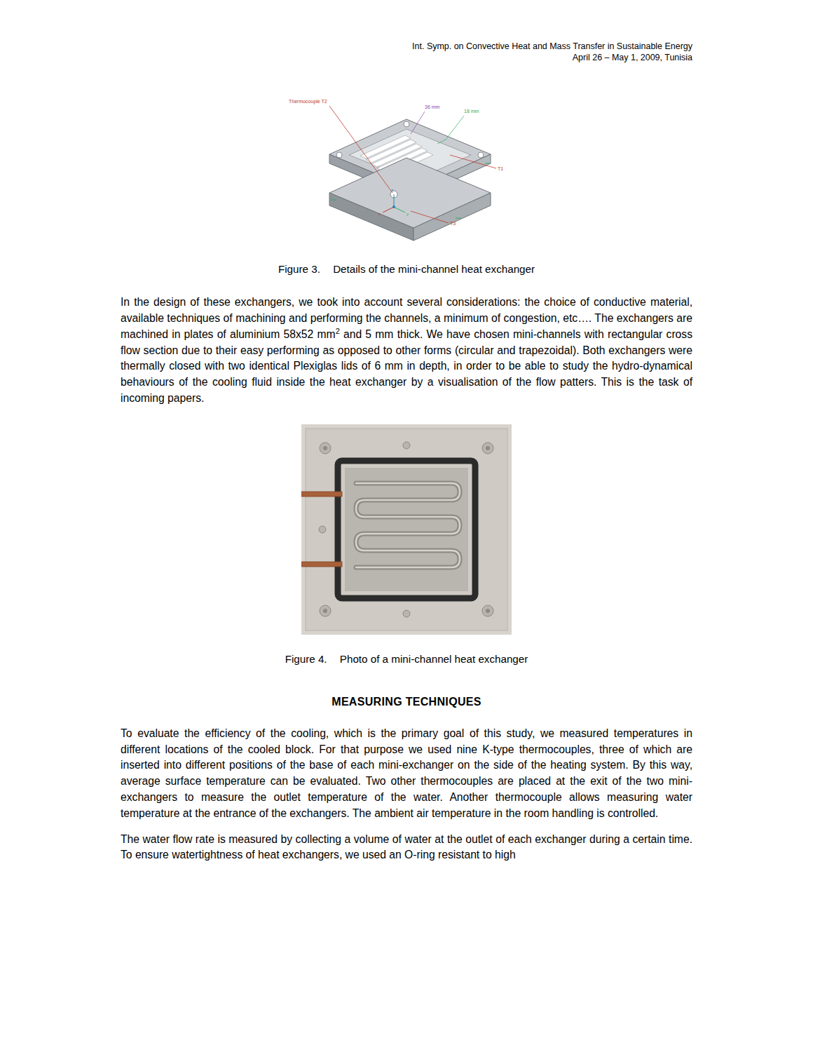Int. Symp. on Convective Heat and Mass Transfer in Sustainable Energy
April 26 – May 1, 2009, Tunisia
Thermocouple T2 T1 T3 36 mm 18 mm z y x
Figure 3. Details of the mini-channel heat exchanger
In the design of these exchangers, we took into account several considerations: the choice of conductive material, available techniques of machining and performing the channels, a minimum of congestion, etc…. The exchangers are machined in plates of aluminium 58x52 mm2 and 5 mm thick. We have chosen mini-channels with rectangular cross flow section due to their easy performing as opposed to other forms (circular and trapezoidal). Both exchangers were thermally closed with two identical Plexiglas lids of 6 mm in depth, in order to be able to study the hydro-dynamical behaviours of the cooling fluid inside the heat exchanger by a visualisation of the flow patters. This is the task of incoming papers.
Figure 4. Photo of a mini-channel heat exchanger
MEASURING TECHNIQUES
To evaluate the efficiency of the cooling, which is the primary goal of this study, we measured temperatures in different locations of the cooled block. For that purpose we used nine K-type thermocouples, three of which are inserted into different positions of the base of each mini-exchanger on the side of the heating system. By this way, average surface temperature can be evaluated. Two other thermocouples are placed at the exit of the two mini-exchangers to measure the outlet temperature of the water. Another thermocouple allows measuring water temperature at the entrance of the exchangers. The ambient air temperature in the room handling is controlled.
The water flow rate is measured by collecting a volume of water at the outlet of each exchanger during a certain time. To ensure watertightness of heat exchangers, we used an O-ring resistant to high